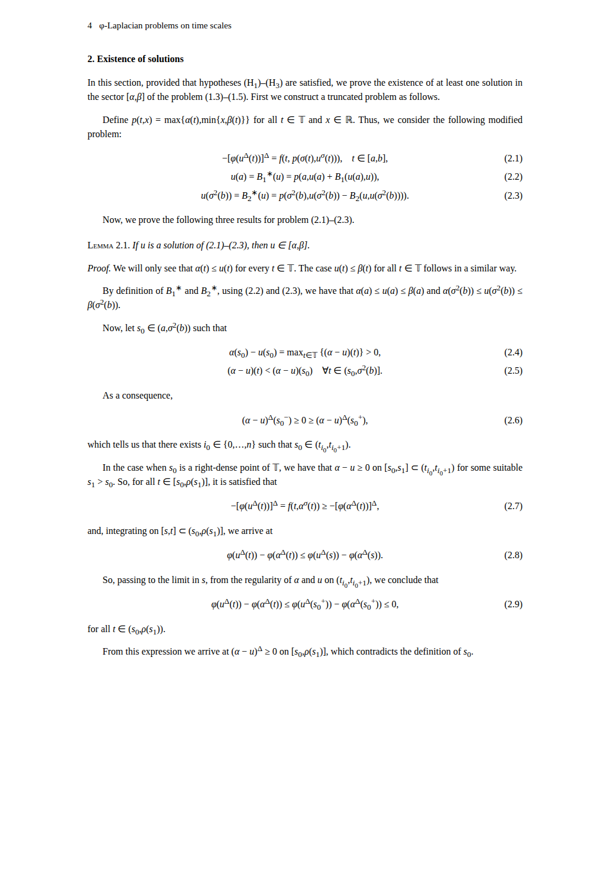4 φ-Laplacian problems on time scales
2. Existence of solutions
In this section, provided that hypotheses (H1)–(H3) are satisfied, we prove the existence of at least one solution in the sector [α,β] of the problem (1.3)–(1.5). First we construct a truncated problem as follows.
Define p(t,x) = max{α(t),min{x,β(t)}} for all t ∈ 𝕋 and x ∈ ℝ. Thus, we consider the following modified problem:
−[φ(uΔ(t))]Δ = f(t, p(σ(t),uσ(t))), t ∈ [a,b],
(2.1)
u(a) = B1∗(u) = p(a,u(a) + B1(u(a),u)),
(2.2)
u(σ2(b)) = B2∗(u) = p(σ2(b),u(σ2(b)) − B2(u,u(σ2(b)))).
(2.3)
Now, we prove the following three results for problem (2.1)–(2.3).
Lemma 2.1. If u is a solution of (2.1)–(2.3), then u ∈ [α,β].
Proof. We will only see that α(t) ≤ u(t) for every t ∈ 𝕋. The case u(t) ≤ β(t) for all t ∈ 𝕋 follows in a similar way.
By definition of B1∗ and B2∗, using (2.2) and (2.3), we have that α(a) ≤ u(a) ≤ β(a) and α(σ2(b)) ≤ u(σ2(b)) ≤ β(σ2(b)).
Now, let s0 ∈ (a,σ2(b)) such that
α(s0) − u(s0) = maxt∈𝕋 {(α − u)(t)} > 0,
(2.4)
(α − u)(t) < (α − u)(s0) ∀t ∈ (s0,σ2(b)].
(2.5)
As a consequence,
(α − u)Δ(s0−) ≥ 0 ≥ (α − u)Δ(s0+),
(2.6)
which tells us that there exists i0 ∈ {0,…,n} such that s0 ∈ (ti0,ti0+1).
In the case when s0 is a right-dense point of 𝕋, we have that α − u ≥ 0 on [s0,s1] ⊂ (ti0,ti0+1) for some suitable s1 > s0. So, for all t ∈ [s0,ρ(s1)], it is satisfied that
−[φ(uΔ(t))]Δ = f(t,ασ(t)) ≥ −[φ(αΔ(t))]Δ,
(2.7)
and, integrating on [s,t] ⊂ (s0,ρ(s1)], we arrive at
φ(uΔ(t)) − φ(αΔ(t)) ≤ φ(uΔ(s)) − φ(αΔ(s)).
(2.8)
So, passing to the limit in s, from the regularity of α and u on (ti0,ti0+1), we conclude that
φ(uΔ(t)) − φ(αΔ(t)) ≤ φ(uΔ(s0+)) − φ(αΔ(s0+)) ≤ 0,
(2.9)
for all t ∈ (s0,ρ(s1)).
From this expression we arrive at (α − u)Δ ≥ 0 on [s0,ρ(s1)], which contradicts the definition of s0.